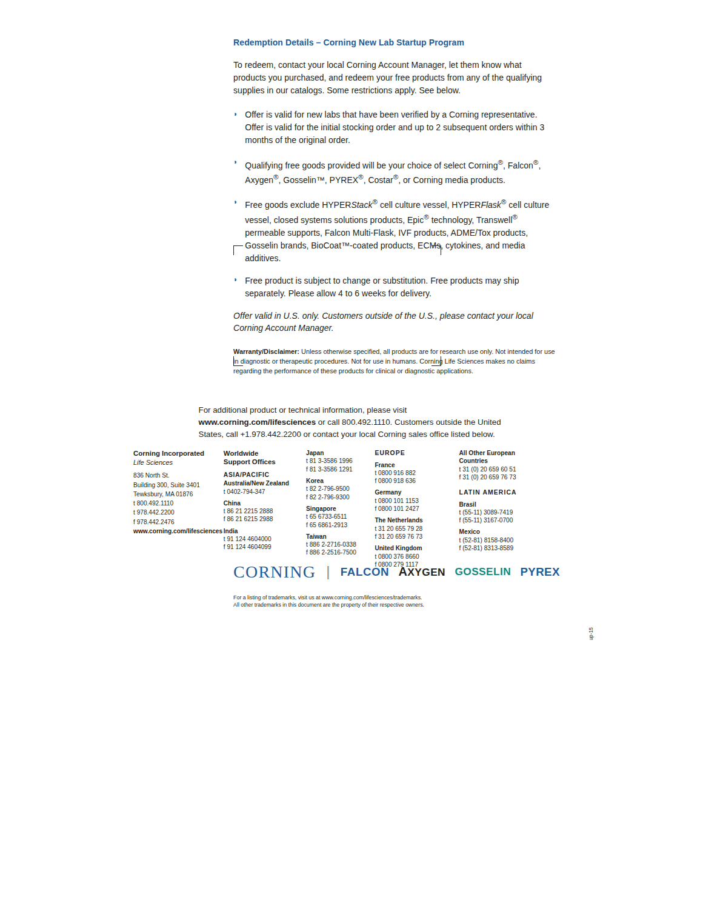Redemption Details – Corning New Lab Startup Program
To redeem, contact your local Corning Account Manager, let them know what products you purchased, and redeem your free products from any of the qualifying supplies in our catalogs. Some restrictions apply. See below.
Offer is valid for new labs that have been verified by a Corning representative. Offer is valid for the initial stocking order and up to 2 subsequent orders within 3 months of the original order.
Qualifying free goods provided will be your choice of select Corning®, Falcon®, Axygen®, Gosselin™, PYREX®, Costar®, or Corning media products.
Free goods exclude HYPERStack® cell culture vessel, HYPERFlask® cell culture vessel, closed systems solutions products, Epic® technology, Transwell® permeable supports, Falcon Multi-Flask, IVF products, ADME/Tox products, Gosselin brands, BioCoat™-coated products, ECMs, cytokines, and media additives.
Free product is subject to change or substitution. Free products may ship separately. Please allow 4 to 6 weeks for delivery.
Offer valid in U.S. only. Customers outside of the U.S., please contact your local Corning Account Manager.
Warranty/Disclaimer: Unless otherwise specified, all products are for research use only. Not intended for use in diagnostic or therapeutic procedures. Not for use in humans. Corning Life Sciences makes no claims regarding the performance of these products for clinical or diagnostic applications.
For additional product or technical information, please visit www.corning.com/lifesciences or call 800.492.1110. Customers outside the United States, call +1.978.442.2200 or contact your local Corning sales office listed below.
Corning Incorporated
Life Sciences
836 North St.
Building 300, Suite 3401
Tewksbury, MA 01876
t 800.492.1110
t 978.442.2200
f 978.442.2476
www.corning.com/lifesciences
Worldwide
Support Offices
ASIA/PACIFIC
Australia/New Zealand
t 0402-794-347
China
t 86 21 2215 2888
f 86 21 6215 2988
India
t 91 124 4604000
f 91 124 4604099
Japan
t 81 3-3586 1996
f 81 3-3586 1291
Korea
t 82 2-796-9500
f 82 2-796-9300
Singapore
t 65 6733-6511
f 65 6861-2913
Taiwan
t 886 2-2716-0338
f 886 2-2516-7500
EUROPE
France
t 0800 916 882
f 0800 918 636
Germany
t 0800 101 1153
f 0800 101 2427
The Netherlands
t 31 20 655 79 28
f 31 20 659 76 73
United Kingdom
t 0800 376 8660
f 0800 279 1117
All Other European
Countries
t 31 (0) 20 659 60 51
f 31 (0) 20 659 76 73
LATIN AMERICA
Brasil
t (55-11) 3089-7419
f (55-11) 3167-0700
Mexico
t (52-81) 8158-8400
f (52-81) 8313-8589
CORNING | FALCON AXYGEN GOSSELIN PYREX
For a listing of trademarks, visit us at www.corning.com/lifesciences/trademarks.
All other trademarks in this document are the property of their respective owners.
© 2015 Corning Incorporated. All rights reserved. Printed in USA 1/15 PRO-New Lab Startup-15